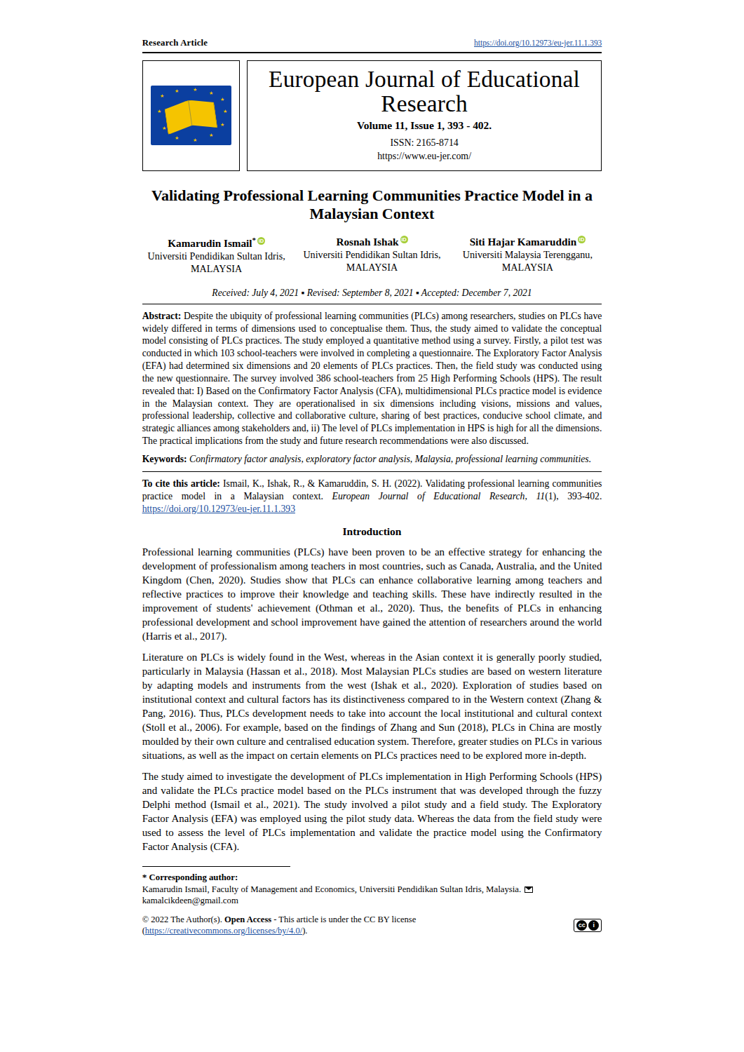Research Article
https://doi.org/10.12973/eu-jer.11.1.393
★ ★ ★ ★ ★ ★ ★ ★ ★ ★ ★ ★
European Journal of Educational Research
Volume 11, Issue 1, 393 - 402.
ISSN: 2165-8714
https://www.eu-jer.com/
Validating Professional Learning Communities Practice Model in a Malaysian Context
Kamarudin Ismail*iD
Universiti Pendidikan Sultan Idris,
MALAYSIA
Rosnah IshakiD
Universiti Pendidikan Sultan Idris,
MALAYSIA
Siti Hajar KamaruddiniD
Universiti Malaysia Terengganu,
MALAYSIA
Received: July 4, 2021 ▪ Revised: September 8, 2021 ▪ Accepted: December 7, 2021
Abstract: Despite the ubiquity of professional learning communities (PLCs) among researchers, studies on PLCs have widely differed in terms of dimensions used to conceptualise them. Thus, the study aimed to validate the conceptual model consisting of PLCs practices. The study employed a quantitative method using a survey. Firstly, a pilot test was conducted in which 103 school-teachers were involved in completing a questionnaire. The Exploratory Factor Analysis (EFA) had determined six dimensions and 20 elements of PLCs practices. Then, the field study was conducted using the new questionnaire. The survey involved 386 school-teachers from 25 High Performing Schools (HPS). The result revealed that: I) Based on the Confirmatory Factor Analysis (CFA), multidimensional PLCs practice model is evidence in the Malaysian context. They are operationalised in six dimensions including visions, missions and values, professional leadership, collective and collaborative culture, sharing of best practices, conducive school climate, and strategic alliances among stakeholders and, ii) The level of PLCs implementation in HPS is high for all the dimensions. The practical implications from the study and future research recommendations were also discussed.
Keywords: Confirmatory factor analysis, exploratory factor analysis, Malaysia, professional learning communities.
To cite this article: Ismail, K., Ishak, R., & Kamaruddin, S. H. (2022). Validating professional learning communities practice model in a Malaysian context. European Journal of Educational Research, 11(1), 393-402. https://doi.org/10.12973/eu-jer.11.1.393
Introduction
Professional learning communities (PLCs) have been proven to be an effective strategy for enhancing the development of professionalism among teachers in most countries, such as Canada, Australia, and the United Kingdom (Chen, 2020). Studies show that PLCs can enhance collaborative learning among teachers and reflective practices to improve their knowledge and teaching skills. These have indirectly resulted in the improvement of students' achievement (Othman et al., 2020). Thus, the benefits of PLCs in enhancing professional development and school improvement have gained the attention of researchers around the world (Harris et al., 2017).
Literature on PLCs is widely found in the West, whereas in the Asian context it is generally poorly studied, particularly in Malaysia (Hassan et al., 2018). Most Malaysian PLCs studies are based on western literature by adapting models and instruments from the west (Ishak et al., 2020). Exploration of studies based on institutional context and cultural factors has its distinctiveness compared to in the Western context (Zhang & Pang, 2016). Thus, PLCs development needs to take into account the local institutional and cultural context (Stoll et al., 2006). For example, based on the findings of Zhang and Sun (2018), PLCs in China are mostly moulded by their own culture and centralised education system. Therefore, greater studies on PLCs in various situations, as well as the impact on certain elements on PLCs practices need to be explored more in-depth.
The study aimed to investigate the development of PLCs implementation in High Performing Schools (HPS) and validate the PLCs practice model based on the PLCs instrument that was developed through the fuzzy Delphi method (Ismail et al., 2021). The study involved a pilot study and a field study. The Exploratory Factor Analysis (EFA) was employed using the pilot study data. Whereas the data from the field study were used to assess the level of PLCs implementation and validate the practice model using the Confirmatory Factor Analysis (CFA).
* Corresponding author:
Kamarudin Ismail, Faculty of Management and Economics, Universiti Pendidikan Sultan Idris, Malaysia. kamalcikdeen@gmail.com
© 2022 The Author(s). Open Access - This article is under the CC BY license (https://creativecommons.org/licenses/by/4.0/).
cc i